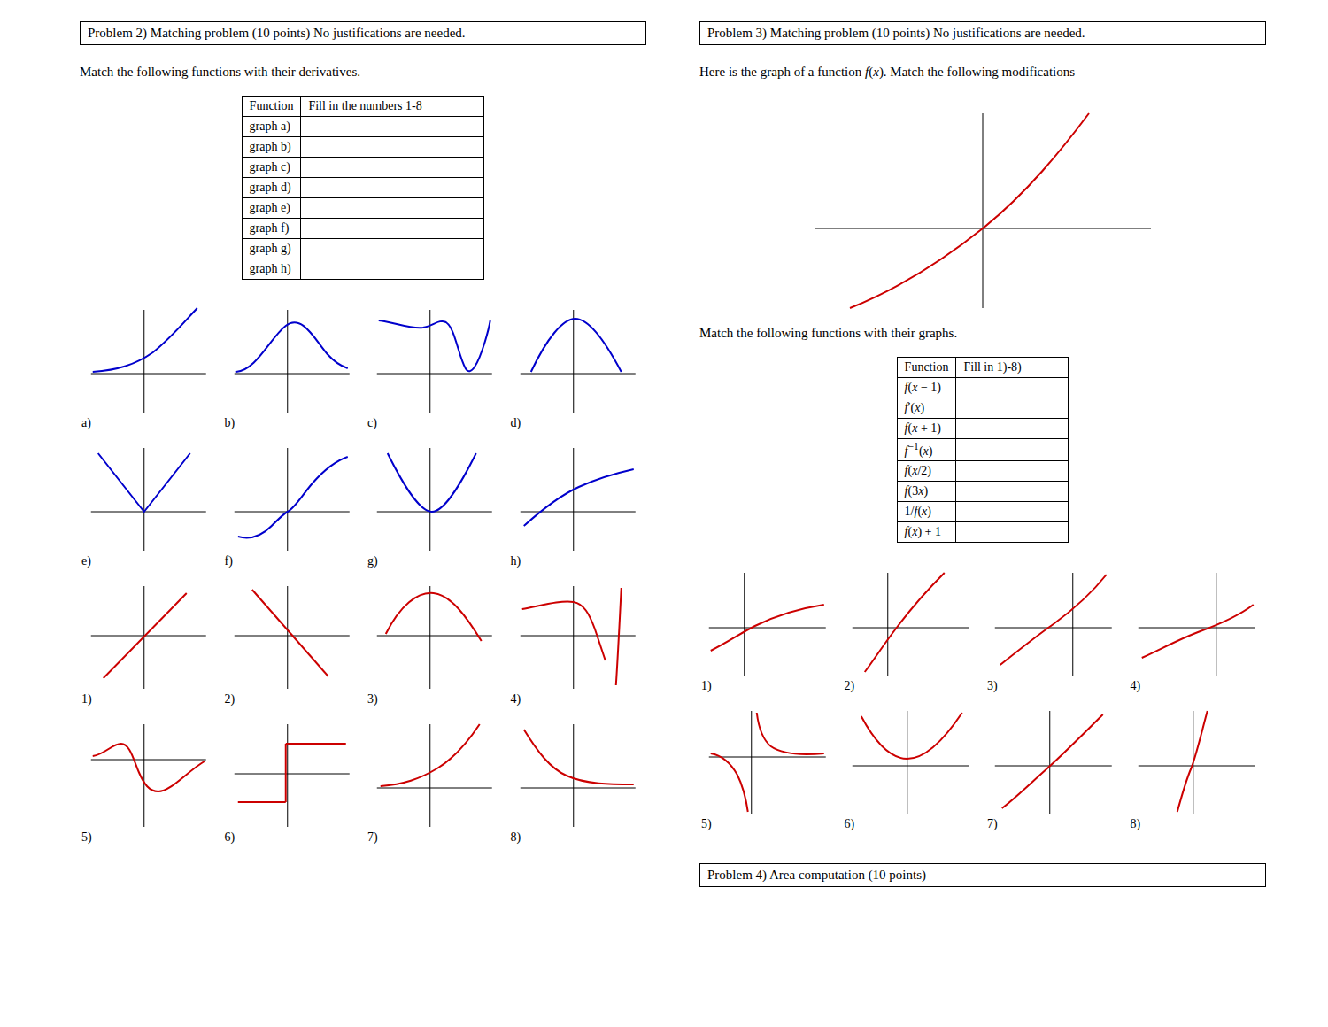Problem 2) Matching problem (10 points) No justifications are needed.
Match the following functions with their derivatives.
| Function | Fill in the numbers 1-8 |
| --- | --- |
| graph a) | |
| graph b) | |
| graph c) | |
| graph d) | |
| graph e) | |
| graph f) | |
| graph g) | |
| graph h) | |
a)
b)
c)
d)
e)
f)
g)
h)
1)
2)
3)
4)
5)
6)
7)
8)
Problem 3) Matching problem (10 points) No justifications are needed.
Here is the graph of a function f(x). Match the following modifications
Match the following functions with their graphs.
| Function | Fill in 1)-8) |
| --- | --- |
| f ( x − 1) | |
| f ′( x ) | |
| f ( x + 1) | |
| f −1 ( x ) | |
| f ( x /2) | |
| f (3 x ) | |
| 1/ f ( x ) | |
| f ( x ) + 1 | |
1)
2)
3)
4)
5)
6)
7)
8)
Problem 4) Area computation (10 points)